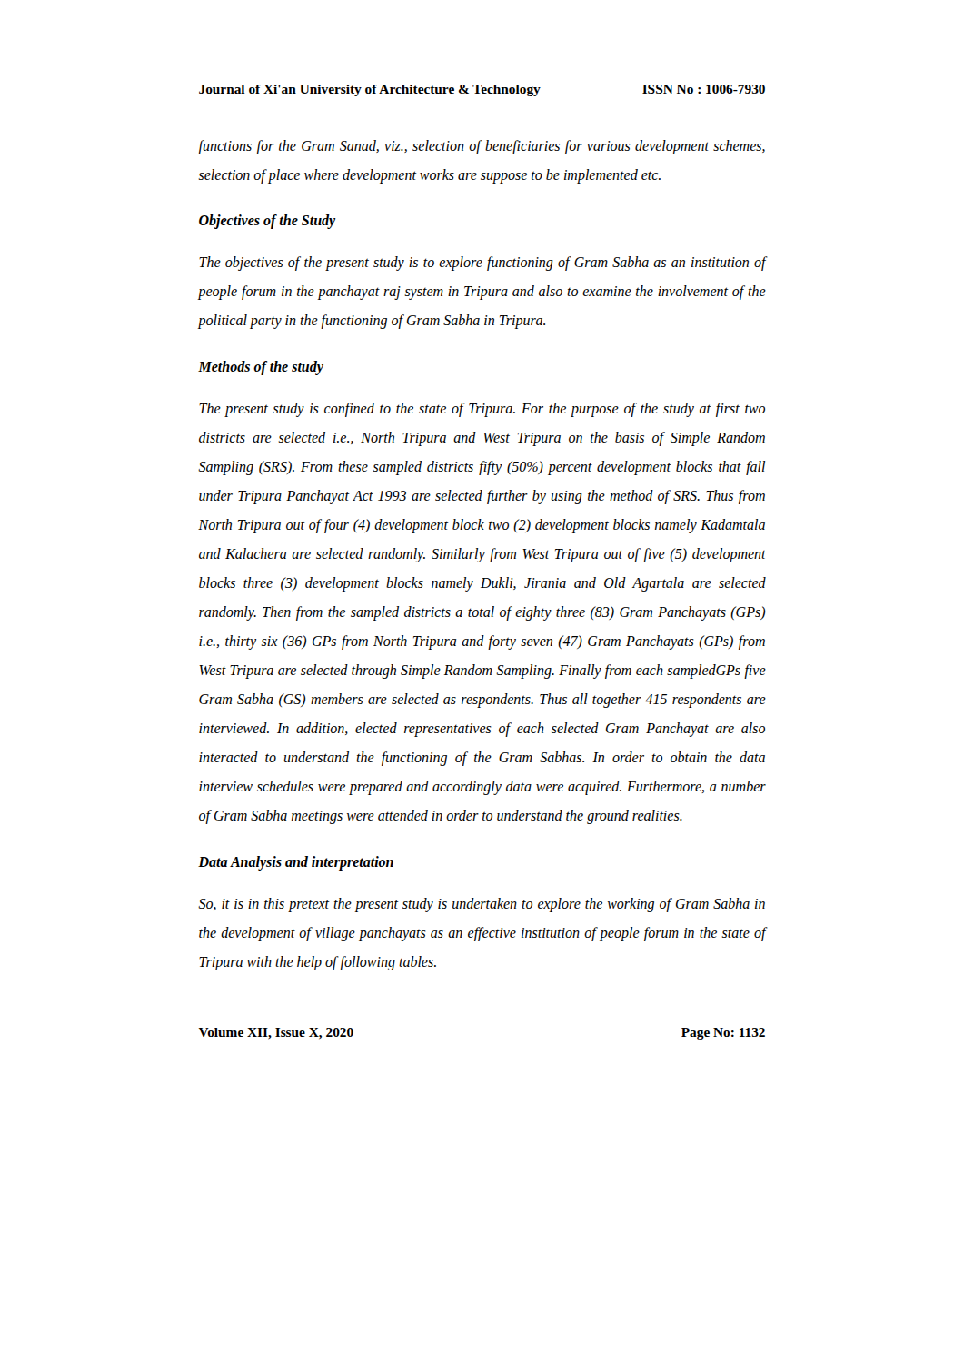Journal of Xi'an University of Architecture & Technology
ISSN No : 1006-7930
functions for the Gram Sanad, viz., selection of beneficiaries for various development schemes, selection of place where development works are suppose to be implemented etc.
Objectives of the Study
The objectives of the present study is to explore functioning of Gram Sabha as an institution of people forum in the panchayat raj system in Tripura and also to examine the involvement of the political party in the functioning of Gram Sabha in Tripura.
Methods of the study
The present study is confined to the state of Tripura. For the purpose of the study at first two districts are selected i.e., North Tripura and West Tripura on the basis of Simple Random Sampling (SRS). From these sampled districts fifty (50%) percent development blocks that fall under Tripura Panchayat Act 1993 are selected further by using the method of SRS. Thus from North Tripura out of four (4) development block two (2) development blocks namely Kadamtala and Kalachera are selected randomly. Similarly from West Tripura out of five (5) development blocks three (3) development blocks namely Dukli, Jirania and Old Agartala are selected randomly. Then from the sampled districts a total of eighty three (83) Gram Panchayats (GPs) i.e., thirty six (36) GPs from North Tripura and forty seven (47) Gram Panchayats (GPs) from West Tripura are selected through Simple Random Sampling. Finally from each sampledGPs five Gram Sabha (GS) members are selected as respondents. Thus all together 415 respondents are interviewed. In addition, elected representatives of each selected Gram Panchayat are also interacted to understand the functioning of the Gram Sabhas. In order to obtain the data interview schedules were prepared and accordingly data were acquired. Furthermore, a number of Gram Sabha meetings were attended in order to understand the ground realities.
Data Analysis and interpretation
So, it is in this pretext the present study is undertaken to explore the working of Gram Sabha in the development of village panchayats as an effective institution of people forum in the state of Tripura with the help of following tables.
Volume XII, Issue X, 2020
Page No: 1132